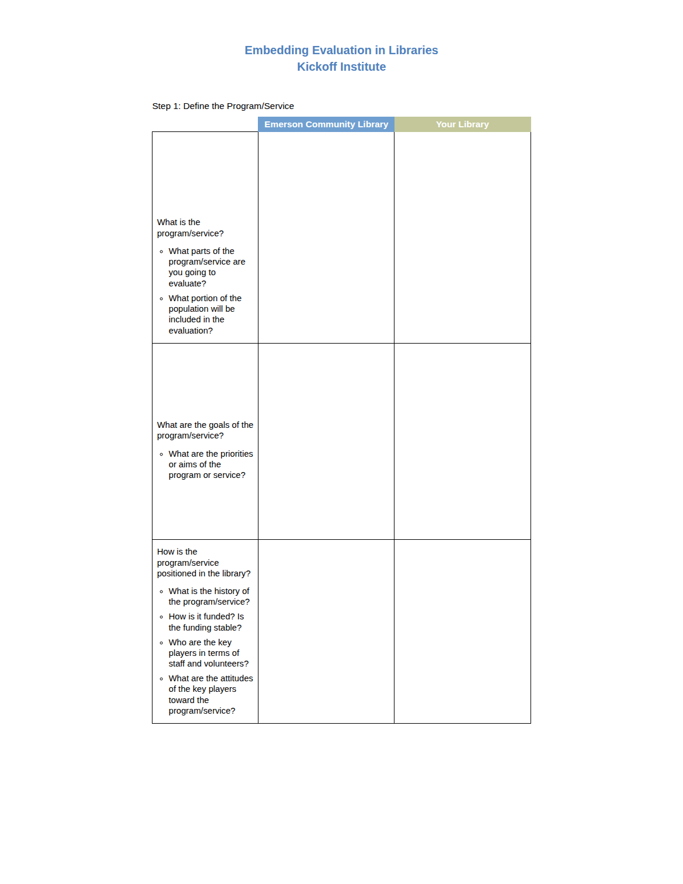Embedding Evaluation in Libraries
Kickoff Institute
Step 1: Define the Program/Service
| | Emerson Community Library | Your Library |
| --- | --- | --- |
| What is the program/service? What parts of the program/service are you going to evaluate? What portion of the population will be included in the evaluation? | | |
| What are the goals of the program/service? What are the priorities or aims of the program or service? | | |
| How is the program/service positioned in the library? What is the history of the program/service? How is it funded? Is the funding stable? Who are the key players in terms of staff and volunteers? What are the attitudes of the key players toward the program/service? | | |